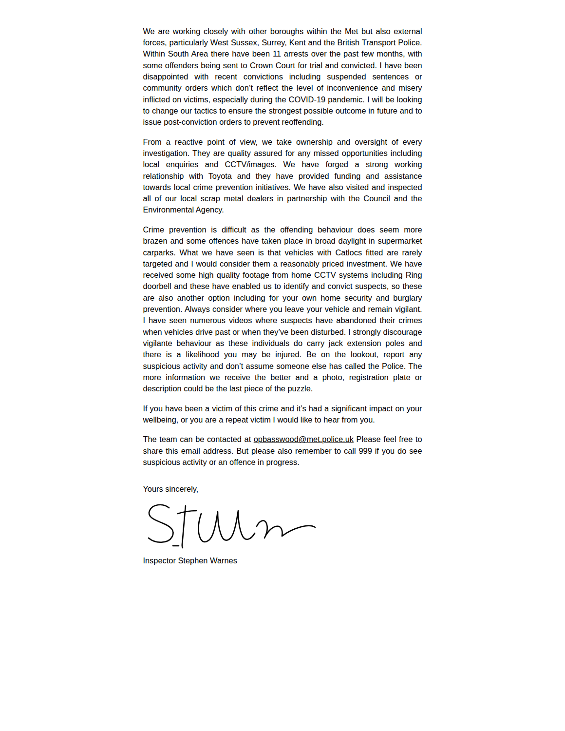We are working closely with other boroughs within the Met but also external forces, particularly West Sussex, Surrey, Kent and the British Transport Police. Within South Area there have been 11 arrests over the past few months, with some offenders being sent to Crown Court for trial and convicted. I have been disappointed with recent convictions including suspended sentences or community orders which don’t reflect the level of inconvenience and misery inflicted on victims, especially during the COVID-19 pandemic. I will be looking to change our tactics to ensure the strongest possible outcome in future and to issue post-conviction orders to prevent reoffending.
From a reactive point of view, we take ownership and oversight of every investigation. They are quality assured for any missed opportunities including local enquiries and CCTV/images. We have forged a strong working relationship with Toyota and they have provided funding and assistance towards local crime prevention initiatives. We have also visited and inspected all of our local scrap metal dealers in partnership with the Council and the Environmental Agency.
Crime prevention is difficult as the offending behaviour does seem more brazen and some offences have taken place in broad daylight in supermarket carparks. What we have seen is that vehicles with Catlocs fitted are rarely targeted and I would consider them a reasonably priced investment. We have received some high quality footage from home CCTV systems including Ring doorbell and these have enabled us to identify and convict suspects, so these are also another option including for your own home security and burglary prevention. Always consider where you leave your vehicle and remain vigilant. I have seen numerous videos where suspects have abandoned their crimes when vehicles drive past or when they’ve been disturbed. I strongly discourage vigilante behaviour as these individuals do carry jack extension poles and there is a likelihood you may be injured. Be on the lookout, report any suspicious activity and don’t assume someone else has called the Police. The more information we receive the better and a photo, registration plate or description could be the last piece of the puzzle.
If you have been a victim of this crime and it’s had a significant impact on your wellbeing, or you are a repeat victim I would like to hear from you.
The team can be contacted at opbasswood@met.police.uk Please feel free to share this email address. But please also remember to call 999 if you do see suspicious activity or an offence in progress.
Yours sincerely,
Inspector Stephen Warnes